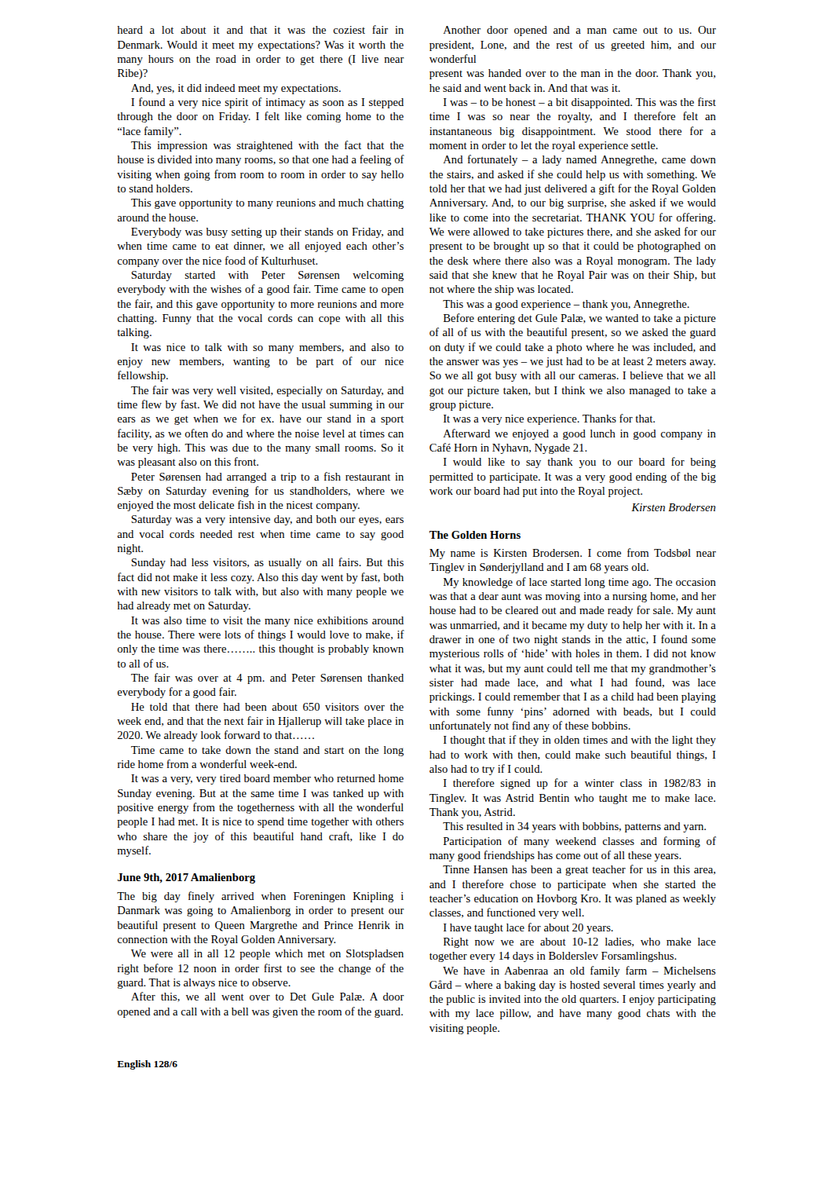heard a lot about it and that it was the coziest fair in Denmark. Would it meet my expectations? Was it worth the many hours on the road in order to get there (I live near Ribe)?
And, yes, it did indeed meet my expectations.
I found a very nice spirit of intimacy as soon as I stepped through the door on Friday. I felt like coming home to the “lace family”.
This impression was straightened with the fact that the house is divided into many rooms, so that one had a feeling of visiting when going from room to room in order to say hello to stand holders.
This gave opportunity to many reunions and much chatting around the house.
Everybody was busy setting up their stands on Friday, and when time came to eat dinner, we all enjoyed each other’s company over the nice food of Kulturhuset.
Saturday started with Peter Sørensen welcoming everybody with the wishes of a good fair. Time came to open the fair, and this gave opportunity to more reunions and more chatting. Funny that the vocal cords can cope with all this talking.
It was nice to talk with so many members, and also to enjoy new members, wanting to be part of our nice fellowship.
The fair was very well visited, especially on Saturday, and time flew by fast. We did not have the usual summing in our ears as we get when we for ex. have our stand in a sport facility, as we often do and where the noise level at times can be very high. This was due to the many small rooms. So it was pleasant also on this front.
Peter Sørensen had arranged a trip to a fish restaurant in Sæby on Saturday evening for us standholders, where we enjoyed the most delicate fish in the nicest company.
Saturday was a very intensive day, and both our eyes, ears and vocal cords needed rest when time came to say good night.
Sunday had less visitors, as usually on all fairs. But this fact did not make it less cozy. Also this day went by fast, both with new visitors to talk with, but also with many people we had already met on Saturday.
It was also time to visit the many nice exhibitions around the house. There were lots of things I would love to make, if only the time was there…….. this thought is probably known to all of us.
The fair was over at 4 pm. and Peter Sørensen thanked everybody for a good fair.
He told that there had been about 650 visitors over the week end, and that the next fair in Hjallerup will take place in 2020. We already look forward to that……
Time came to take down the stand and start on the long ride home from a wonderful week-end.
It was a very, very tired board member who returned home Sunday evening. But at the same time I was tanked up with positive energy from the togetherness with all the wonderful people I had met. It is nice to spend time together with others who share the joy of this beautiful hand craft, like I do myself.
June 9th, 2017 Amalienborg
The big day finely arrived when Foreningen Knipling i Danmark was going to Amalienborg in order to present our beautiful present to Queen Margrethe and Prince Henrik in connection with the Royal Golden Anniversary.
We were all in all 12 people which met on Slotspladsen right before 12 noon in order first to see the change of the guard. That is always nice to observe.
After this, we all went over to Det Gule Palæ. A door opened and a call with a bell was given the room of the guard.
Another door opened and a man came out to us. Our president, Lone, and the rest of us greeted him, and our wonderful
present was handed over to the man in the door. Thank you, he said and went back in. And that was it.
I was – to be honest – a bit disappointed. This was the first time I was so near the royalty, and I therefore felt an instantaneous big disappointment. We stood there for a moment in order to let the royal experience settle.
And fortunately – a lady named Annegrethe, came down the stairs, and asked if she could help us with something. We told her that we had just delivered a gift for the Royal Golden Anniversary. And, to our big surprise, she asked if we would like to come into the secretariat. THANK YOU for offering. We were allowed to take pictures there, and she asked for our present to be brought up so that it could be photographed on the desk where there also was a Royal monogram. The lady said that she knew that he Royal Pair was on their Ship, but not where the ship was located.
This was a good experience – thank you, Annegrethe.
Before entering det Gule Palæ, we wanted to take a picture of all of us with the beautiful present, so we asked the guard on duty if we could take a photo where he was included, and the answer was yes – we just had to be at least 2 meters away. So we all got busy with all our cameras. I believe that we all got our picture taken, but I think we also managed to take a group picture.
It was a very nice experience. Thanks for that.
Afterward we enjoyed a good lunch in good company in Café Horn in Nyhavn, Nygade 21.
I would like to say thank you to our board for being permitted to participate. It was a very good ending of the big work our board had put into the Royal project.
Kirsten Brodersen
The Golden Horns
My name is Kirsten Brodersen. I come from Todsbøl near Tinglev in Sønderjylland and I am 68 years old.
My knowledge of lace started long time ago. The occasion was that a dear aunt was moving into a nursing home, and her house had to be cleared out and made ready for sale. My aunt was unmarried, and it became my duty to help her with it. In a drawer in one of two night stands in the attic, I found some mysterious rolls of ‘hide’ with holes in them. I did not know what it was, but my aunt could tell me that my grandmother’s sister had made lace, and what I had found, was lace prickings. I could remember that I as a child had been playing with some funny ‘pins’ adorned with beads, but I could unfortunately not find any of these bobbins.
I thought that if they in olden times and with the light they had to work with then, could make such beautiful things, I also had to try if I could.
I therefore signed up for a winter class in 1982/83 in Tinglev. It was Astrid Bentin who taught me to make lace. Thank you, Astrid.
This resulted in 34 years with bobbins, patterns and yarn.
Participation of many weekend classes and forming of many good friendships has come out of all these years.
Tinne Hansen has been a great teacher for us in this area, and I therefore chose to participate when she started the teacher’s education on Hovborg Kro. It was planed as weekly classes, and functioned very well.
I have taught lace for about 20 years.
Right now we are about 10-12 ladies, who make lace together every 14 days in Bolderslev Forsamlingshus.
We have in Aabenraa an old family farm – Michelsens Gård – where a baking day is hosted several times yearly and the public is invited into the old quarters. I enjoy participating with my lace pillow, and have many good chats with the visiting people.
English 128/6